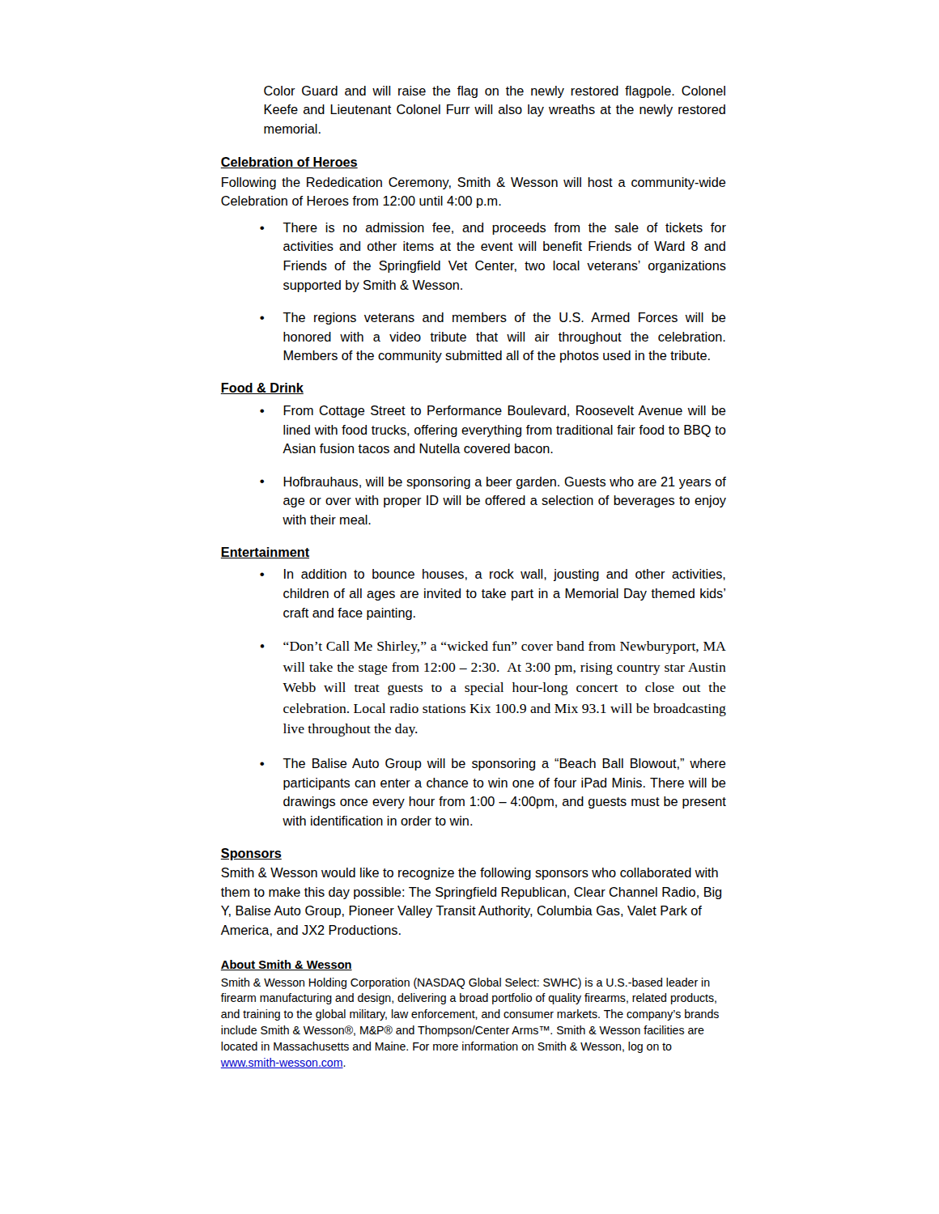Color Guard and will raise the flag on the newly restored flagpole. Colonel Keefe and Lieutenant Colonel Furr will also lay wreaths at the newly restored memorial.
Celebration of Heroes
Following the Rededication Ceremony, Smith & Wesson will host a community-wide Celebration of Heroes from 12:00 until 4:00 p.m.
There is no admission fee, and proceeds from the sale of tickets for activities and other items at the event will benefit Friends of Ward 8 and Friends of the Springfield Vet Center, two local veterans’ organizations supported by Smith & Wesson.
The regions veterans and members of the U.S. Armed Forces will be honored with a video tribute that will air throughout the celebration. Members of the community submitted all of the photos used in the tribute.
Food & Drink
From Cottage Street to Performance Boulevard, Roosevelt Avenue will be lined with food trucks, offering everything from traditional fair food to BBQ to Asian fusion tacos and Nutella covered bacon.
Hofbrauhaus, will be sponsoring a beer garden. Guests who are 21 years of age or over with proper ID will be offered a selection of beverages to enjoy with their meal.
Entertainment
In addition to bounce houses, a rock wall, jousting and other activities, children of all ages are invited to take part in a Memorial Day themed kids’ craft and face painting.
“Don’t Call Me Shirley,” a “wicked fun” cover band from Newburyport, MA will take the stage from 12:00 – 2:30. At 3:00 pm, rising country star Austin Webb will treat guests to a special hour-long concert to close out the celebration. Local radio stations Kix 100.9 and Mix 93.1 will be broadcasting live throughout the day.
The Balise Auto Group will be sponsoring a “Beach Ball Blowout,” where participants can enter a chance to win one of four iPad Minis. There will be drawings once every hour from 1:00 – 4:00pm, and guests must be present with identification in order to win.
Sponsors
Smith & Wesson would like to recognize the following sponsors who collaborated with them to make this day possible: The Springfield Republican, Clear Channel Radio, Big Y, Balise Auto Group, Pioneer Valley Transit Authority, Columbia Gas, Valet Park of America, and JX2 Productions.
About Smith & Wesson
Smith & Wesson Holding Corporation (NASDAQ Global Select: SWHC) is a U.S.-based leader in firearm manufacturing and design, delivering a broad portfolio of quality firearms, related products, and training to the global military, law enforcement, and consumer markets. The company’s brands include Smith & Wesson®, M&P® and Thompson/Center Arms™. Smith & Wesson facilities are located in Massachusetts and Maine. For more information on Smith & Wesson, log on to www.smith-wesson.com.